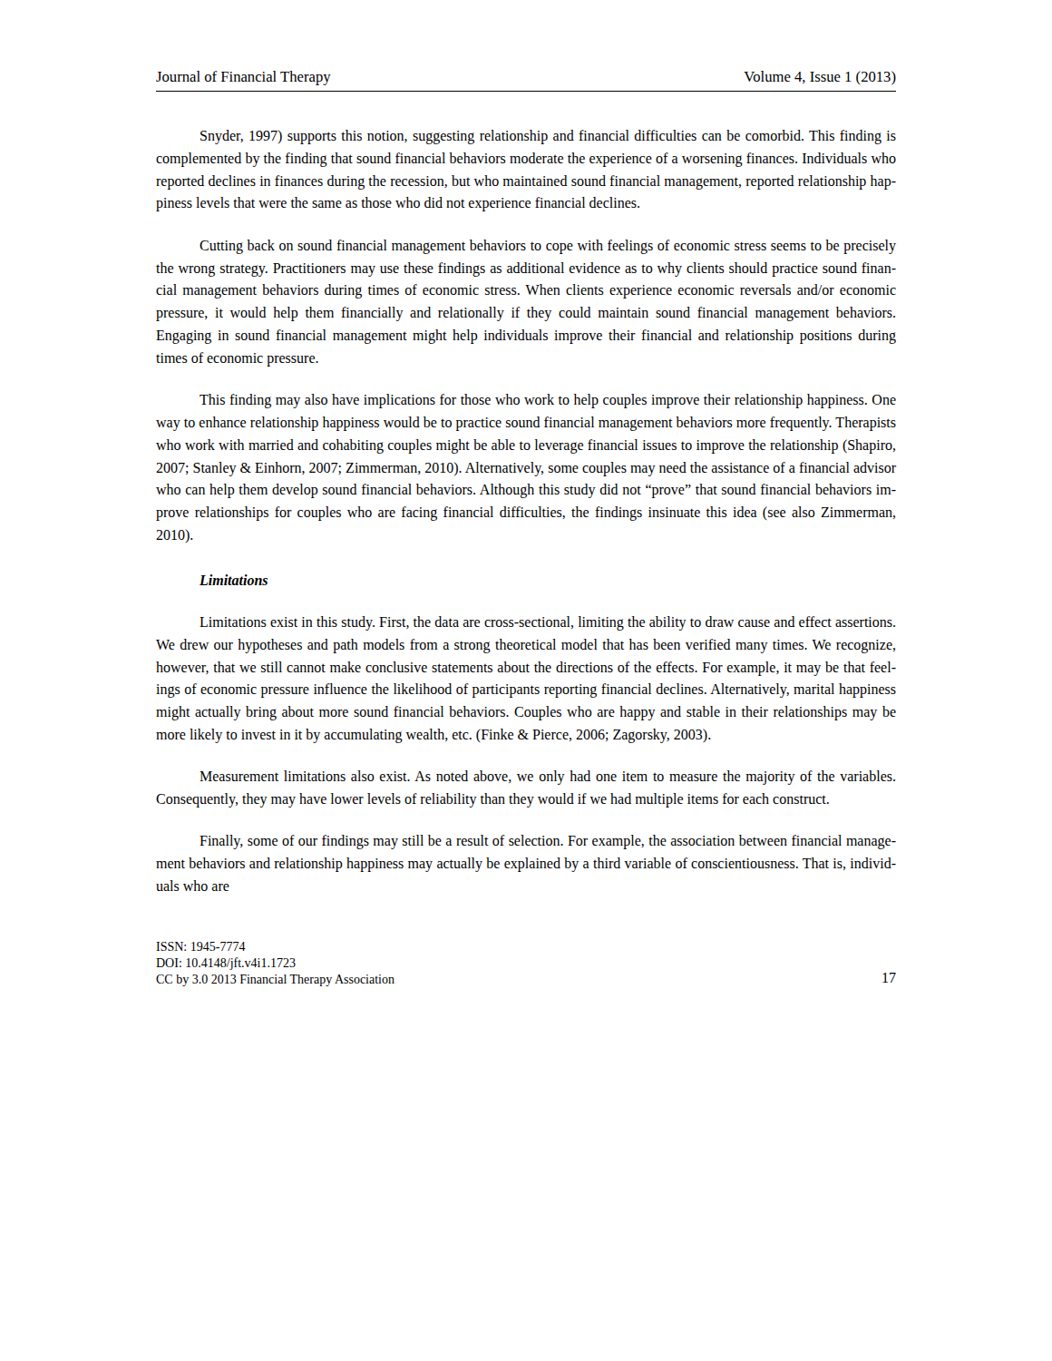Journal of Financial Therapy
Volume 4, Issue 1 (2013)
Snyder, 1997) supports this notion, suggesting relationship and financial difficulties can be comorbid. This finding is complemented by the finding that sound financial behaviors moderate the experience of a worsening finances. Individuals who reported declines in finances during the recession, but who maintained sound financial management, reported relationship happiness levels that were the same as those who did not experience financial declines.
Cutting back on sound financial management behaviors to cope with feelings of economic stress seems to be precisely the wrong strategy. Practitioners may use these findings as additional evidence as to why clients should practice sound financial management behaviors during times of economic stress. When clients experience economic reversals and/or economic pressure, it would help them financially and relationally if they could maintain sound financial management behaviors. Engaging in sound financial management might help individuals improve their financial and relationship positions during times of economic pressure.
This finding may also have implications for those who work to help couples improve their relationship happiness. One way to enhance relationship happiness would be to practice sound financial management behaviors more frequently. Therapists who work with married and cohabiting couples might be able to leverage financial issues to improve the relationship (Shapiro, 2007; Stanley & Einhorn, 2007; Zimmerman, 2010). Alternatively, some couples may need the assistance of a financial advisor who can help them develop sound financial behaviors. Although this study did not “prove” that sound financial behaviors improve relationships for couples who are facing financial difficulties, the findings insinuate this idea (see also Zimmerman, 2010).
Limitations
Limitations exist in this study. First, the data are cross-sectional, limiting the ability to draw cause and effect assertions. We drew our hypotheses and path models from a strong theoretical model that has been verified many times. We recognize, however, that we still cannot make conclusive statements about the directions of the effects. For example, it may be that feelings of economic pressure influence the likelihood of participants reporting financial declines. Alternatively, marital happiness might actually bring about more sound financial behaviors. Couples who are happy and stable in their relationships may be more likely to invest in it by accumulating wealth, etc. (Finke & Pierce, 2006; Zagorsky, 2003).
Measurement limitations also exist. As noted above, we only had one item to measure the majority of the variables. Consequently, they may have lower levels of reliability than they would if we had multiple items for each construct.
Finally, some of our findings may still be a result of selection. For example, the association between financial management behaviors and relationship happiness may actually be explained by a third variable of conscientiousness. That is, individuals who are
ISSN: 1945-7774
DOI: 10.4148/jft.v4i1.1723
CC by 3.0 2013 Financial Therapy Association
17